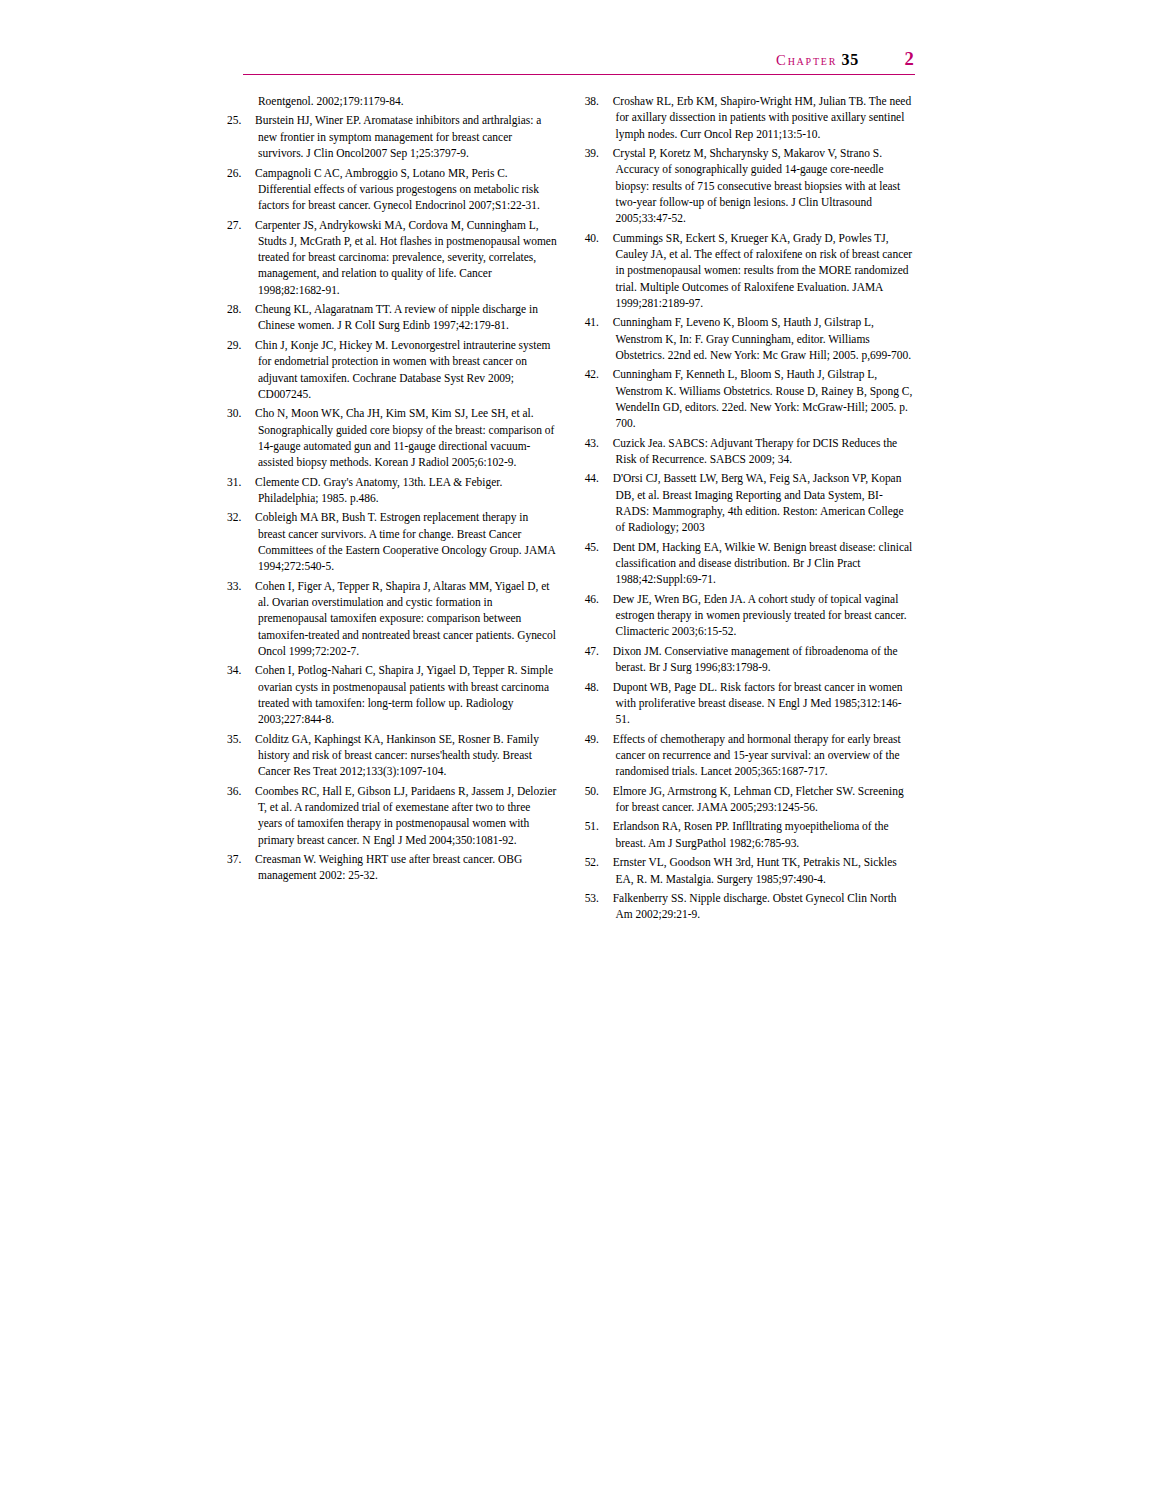Chapter 35 2
Roentgenol. 2002;179:1179-84.
25. Burstein HJ, Winer EP. Aromatase inhibitors and arthralgias: a new frontier in symptom management for breast cancer survivors. J Clin Oncol2007 Sep 1;25:3797-9.
26. Campagnoli C AC, Ambroggio S, Lotano MR, Peris C. Differential effects of various progestogens on metabolic risk factors for breast cancer. Gynecol Endocrinol 2007;S1:22-31.
27. Carpenter JS, Andrykowski MA, Cordova M, Cunningham L, Studts J, McGrath P, et al. Hot flashes in postmenopausal women treated for breast carcinoma: prevalence, severity, correlates, management, and relation to quality of life. Cancer 1998;82:1682-91.
28. Cheung KL, Alagaratnam TT. A review of nipple discharge in Chinese women. J R ColI Surg Edinb 1997;42:179-81.
29. Chin J, Konje JC, Hickey M. Levonorgestrel intrauterine system for endometrial protection in women with breast cancer on adjuvant tamoxifen. Cochrane Database Syst Rev 2009; CD007245.
30. Cho N, Moon WK, Cha JH, Kim SM, Kim SJ, Lee SH, et al. Sonographically guided core biopsy of the breast: comparison of 14-gauge automated gun and 11-gauge directional vacuum-assisted biopsy methods. Korean J Radiol 2005;6:102-9.
31. Clemente CD. Gray's Anatomy, 13th. LEA & Febiger. Philadelphia; 1985. p.486.
32. Cobleigh MA BR, Bush T. Estrogen replacement therapy in breast cancer survivors. A time for change. Breast Cancer Committees of the Eastern Cooperative Oncology Group. JAMA 1994;272:540-5.
33. Cohen I, Figer A, Tepper R, Shapira J, Altaras MM, Yigael D, et al. Ovarian overstimulation and cystic formation in premenopausal tamoxifen exposure: comparison between tamoxifen-treated and nontreated breast cancer patients. Gynecol Oncol 1999;72:202-7.
34. Cohen I, Potlog-Nahari C, Shapira J, Yigael D, Tepper R. Simple ovarian cysts in postmenopausal patients with breast carcinoma treated with tamoxifen: long-term follow up. Radiology 2003;227:844-8.
35. Colditz GA, Kaphingst KA, Hankinson SE, Rosner B. Family history and risk of breast cancer: nurses'health study. Breast Cancer Res Treat 2012;133(3):1097-104.
36. Coombes RC, Hall E, Gibson LJ, Paridaens R, Jassem J, Delozier T, et al. A randomized trial of exemestane after two to three years of tamoxifen therapy in postmenopausal women with primary breast cancer. N Engl J Med 2004;350:1081-92.
37. Creasman W. Weighing HRT use after breast cancer. OBG management 2002: 25-32.
38. Croshaw RL, Erb KM, Shapiro-Wright HM, Julian TB. The need for axillary dissection in patients with positive axillary sentinel lymph nodes. Curr Oncol Rep 2011;13:5-10.
39. Crystal P, Koretz M, Shcharynsky S, Makarov V, Strano S. Accuracy of sonographically guided 14-gauge core-needle biopsy: results of 715 consecutive breast biopsies with at least two-year follow-up of benign lesions. J Clin Ultrasound 2005;33:47-52.
40. Cummings SR, Eckert S, Krueger KA, Grady D, Powles TJ, Cauley JA, et al. The effect of raloxifene on risk of breast cancer in postmenopausal women: results from the MORE randomized trial. Multiple Outcomes of Raloxifene Evaluation. JAMA 1999;281:2189-97.
41. Cunningham F, Leveno K, Bloom S, Hauth J, Gilstrap L, Wenstrom K, In: F. Gray Cunningham, editor. Williams Obstetrics. 22nd ed. New York: Mc Graw Hill; 2005. p,699-700.
42. Cunningham F, Kenneth L, Bloom S, Hauth J, Gilstrap L, Wenstrom K. Williams Obstetrics. Rouse D, Rainey B, Spong C, WendelIn GD, editors. 22ed. New York: McGraw-Hill; 2005. p. 700.
43. Cuzick Jea. SABCS: Adjuvant Therapy for DCIS Reduces the Risk of Recurrence. SABCS 2009; 34.
44. D'Orsi CJ, Bassett LW, Berg WA, Feig SA, Jackson VP, Kopan DB, et al. Breast Imaging Reporting and Data System, BI-RADS: Mammography, 4th edition. Reston: American College of Radiology; 2003
45. Dent DM, Hacking EA, Wilkie W. Benign breast disease: clinical classification and disease distribution. Br J Clin Pract 1988;42:Suppl:69-71.
46. Dew JE, Wren BG, Eden JA. A cohort study of topical vaginal estrogen therapy in women previously treated for breast cancer. Climacteric 2003;6:15-52.
47. Dixon JM. Conserviative management of fibroadenoma of the berast. Br J Surg 1996;83:1798-9.
48. Dupont WB, Page DL. Risk factors for breast cancer in women with proliferative breast disease. N Engl J Med 1985;312:146-51.
49. Effects of chemotherapy and hormonal therapy for early breast cancer on recurrence and 15-year survival: an overview of the randomised trials. Lancet 2005;365:1687-717.
50. Elmore JG, Armstrong K, Lehman CD, Fletcher SW. Screening for breast cancer. JAMA 2005;293:1245-56.
51. Erlandson RA, Rosen PP. Inflltrating myoepithelioma of the breast. Am J SurgPathol 1982;6:785-93.
52. Ernster VL, Goodson WH 3rd, Hunt TK, Petrakis NL, Sickles EA, R. M. Mastalgia. Surgery 1985;97:490-4.
53. Falkenberry SS. Nipple discharge. Obstet Gynecol Clin North Am 2002;29:21-9.